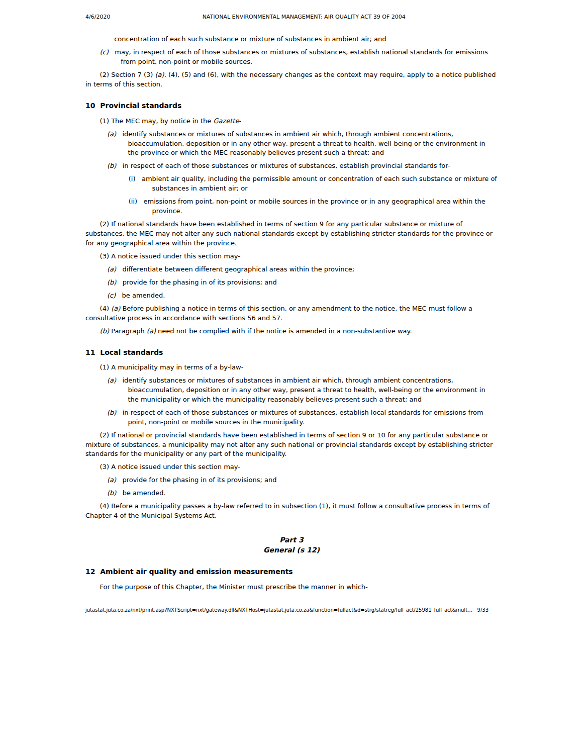4/6/2020
NATIONAL ENVIRONMENTAL MANAGEMENT: AIR QUALITY ACT 39 OF 2004
concentration of each such substance or mixture of substances in ambient air; and
(c) may, in respect of each of those substances or mixtures of substances, establish national standards for emissions from point, non-point or mobile sources.
(2) Section 7 (3) (a), (4), (5) and (6), with the necessary changes as the context may require, apply to a notice published in terms of this section.
10 Provincial standards
(1) The MEC may, by notice in the Gazette-
(a) identify substances or mixtures of substances in ambient air which, through ambient concentrations, bioaccumulation, deposition or in any other way, present a threat to health, well-being or the environment in the province or which the MEC reasonably believes present such a threat; and
(b) in respect of each of those substances or mixtures of substances, establish provincial standards for-
(i) ambient air quality, including the permissible amount or concentration of each such substance or mixture of substances in ambient air; or
(ii) emissions from point, non-point or mobile sources in the province or in any geographical area within the province.
(2) If national standards have been established in terms of section 9 for any particular substance or mixture of substances, the MEC may not alter any such national standards except by establishing stricter standards for the province or for any geographical area within the province.
(3) A notice issued under this section may-
(a) differentiate between different geographical areas within the province;
(b) provide for the phasing in of its provisions; and
(c) be amended.
(4) (a) Before publishing a notice in terms of this section, or any amendment to the notice, the MEC must follow a consultative process in accordance with sections 56 and 57.
(b) Paragraph (a) need not be complied with if the notice is amended in a non-substantive way.
11 Local standards
(1) A municipality may in terms of a by-law-
(a) identify substances or mixtures of substances in ambient air which, through ambient concentrations, bioaccumulation, deposition or in any other way, present a threat to health, well-being or the environment in the municipality or which the municipality reasonably believes present such a threat; and
(b) in respect of each of those substances or mixtures of substances, establish local standards for emissions from point, non-point or mobile sources in the municipality.
(2) If national or provincial standards have been established in terms of section 9 or 10 for any particular substance or mixture of substances, a municipality may not alter any such national or provincial standards except by establishing stricter standards for the municipality or any part of the municipality.
(3) A notice issued under this section may-
(a) provide for the phasing in of its provisions; and
(b) be amended.
(4) Before a municipality passes a by-law referred to in subsection (1), it must follow a consultative process in terms of Chapter 4 of the Municipal Systems Act.
Part 3 General (s 12)
12 Ambient air quality and emission measurements
For the purpose of this Chapter, the Minister must prescribe the manner in which-
jutastat.juta.co.za/nxt/print.asp?NXTScript=nxt/gateway.dll&NXTHost=jutastat.juta.co.za&function=fullact&d=strg/statreg/full_act/25981_full_act&mult… 9/33